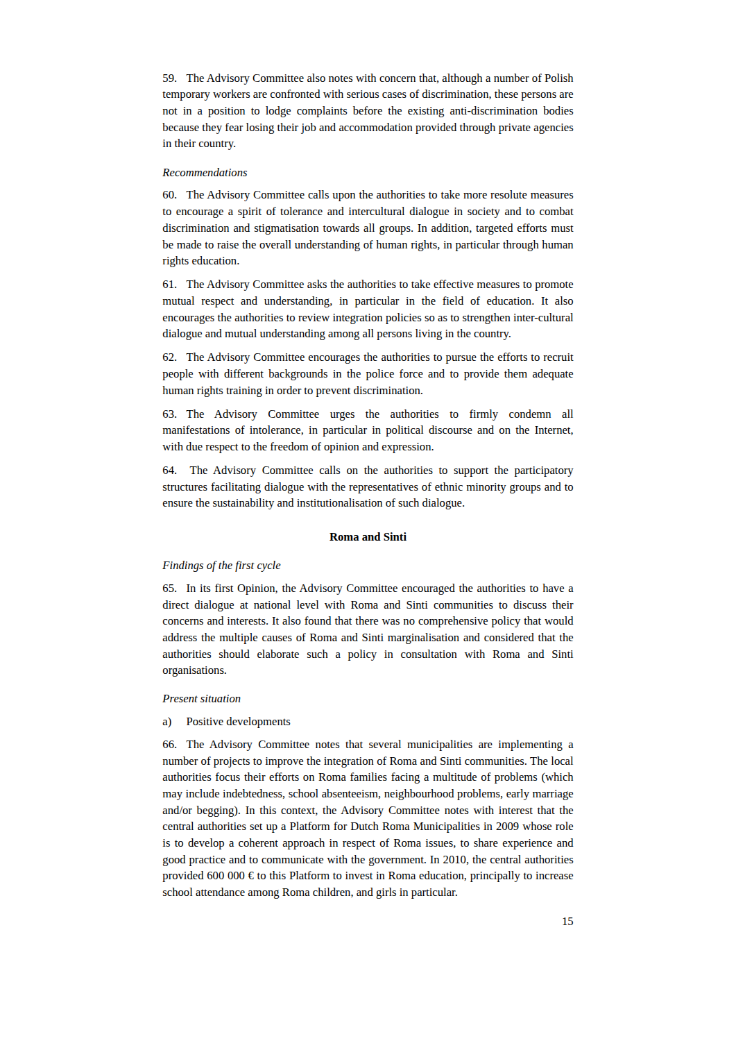59. The Advisory Committee also notes with concern that, although a number of Polish temporary workers are confronted with serious cases of discrimination, these persons are not in a position to lodge complaints before the existing anti-discrimination bodies because they fear losing their job and accommodation provided through private agencies in their country.
Recommendations
60. The Advisory Committee calls upon the authorities to take more resolute measures to encourage a spirit of tolerance and intercultural dialogue in society and to combat discrimination and stigmatisation towards all groups. In addition, targeted efforts must be made to raise the overall understanding of human rights, in particular through human rights education.
61. The Advisory Committee asks the authorities to take effective measures to promote mutual respect and understanding, in particular in the field of education. It also encourages the authorities to review integration policies so as to strengthen inter-cultural dialogue and mutual understanding among all persons living in the country.
62. The Advisory Committee encourages the authorities to pursue the efforts to recruit people with different backgrounds in the police force and to provide them adequate human rights training in order to prevent discrimination.
63. The Advisory Committee urges the authorities to firmly condemn all manifestations of intolerance, in particular in political discourse and on the Internet, with due respect to the freedom of opinion and expression.
64. The Advisory Committee calls on the authorities to support the participatory structures facilitating dialogue with the representatives of ethnic minority groups and to ensure the sustainability and institutionalisation of such dialogue.
Roma and Sinti
Findings of the first cycle
65. In its first Opinion, the Advisory Committee encouraged the authorities to have a direct dialogue at national level with Roma and Sinti communities to discuss their concerns and interests. It also found that there was no comprehensive policy that would address the multiple causes of Roma and Sinti marginalisation and considered that the authorities should elaborate such a policy in consultation with Roma and Sinti organisations.
Present situation
a) Positive developments
66. The Advisory Committee notes that several municipalities are implementing a number of projects to improve the integration of Roma and Sinti communities. The local authorities focus their efforts on Roma families facing a multitude of problems (which may include indebtedness, school absenteeism, neighbourhood problems, early marriage and/or begging). In this context, the Advisory Committee notes with interest that the central authorities set up a Platform for Dutch Roma Municipalities in 2009 whose role is to develop a coherent approach in respect of Roma issues, to share experience and good practice and to communicate with the government. In 2010, the central authorities provided 600 000 € to this Platform to invest in Roma education, principally to increase school attendance among Roma children, and girls in particular.
15